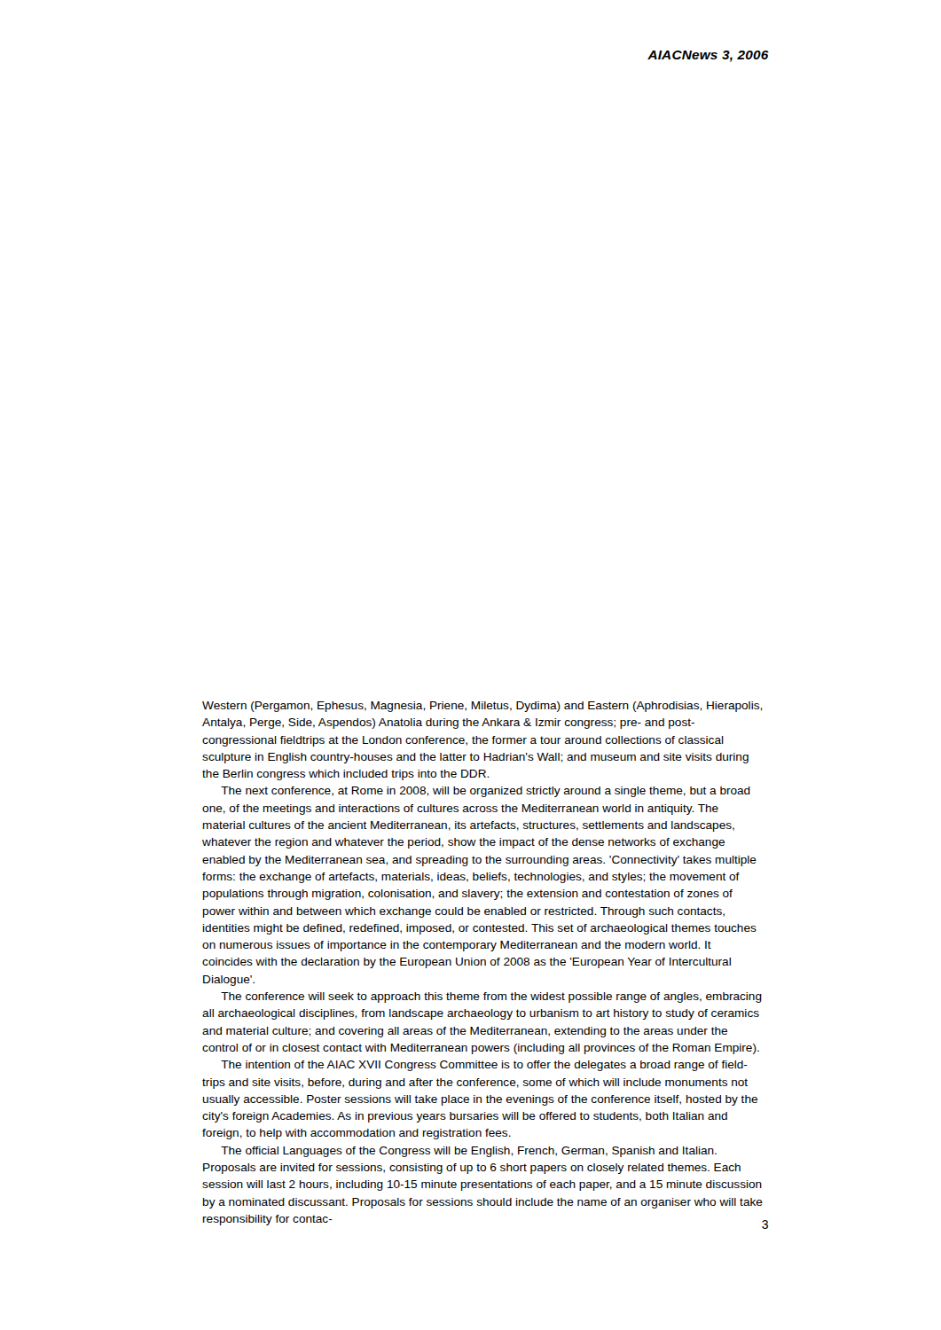AIACNews 3, 2006
Western (Pergamon, Ephesus, Magnesia, Priene, Miletus, Dydima) and Eastern (Aphrodisias, Hierapolis, Antalya, Perge, Side, Aspendos) Anatolia during the Ankara & Izmir congress; pre- and post-congressional fieldtrips at the London conference, the former a tour around collections of classical sculpture in English country-houses and the latter to Hadrian's Wall; and museum and site visits during the Berlin congress which included trips into the DDR.
The next conference, at Rome in 2008, will be organized strictly around a single theme, but a broad one, of the meetings and interactions of cultures across the Mediterranean world in antiquity. The material cultures of the ancient Mediterranean, its artefacts, structures, settlements and landscapes, whatever the region and whatever the period, show the impact of the dense networks of exchange enabled by the Mediterranean sea, and spreading to the surrounding areas. 'Connectivity' takes multiple forms: the exchange of artefacts, materials, ideas, beliefs, technologies, and styles; the movement of populations through migration, colonisation, and slavery; the extension and contestation of zones of power within and between which exchange could be enabled or restricted. Through such contacts, identities might be defined, redefined, imposed, or contested. This set of archaeological themes touches on numerous issues of importance in the contemporary Mediterranean and the modern world. It coincides with the declaration by the European Union of 2008 as the 'European Year of Intercultural Dialogue'.
The conference will seek to approach this theme from the widest possible range of angles, embracing all archaeological disciplines, from landscape archaeology to urbanism to art history to study of ceramics and material culture; and covering all areas of the Mediterranean, extending to the areas under the control of or in closest contact with Mediterranean powers (including all provinces of the Roman Empire).
The intention of the AIAC XVII Congress Committee is to offer the delegates a broad range of field-trips and site visits, before, during and after the conference, some of which will include monuments not usually accessible. Poster sessions will take place in the evenings of the conference itself, hosted by the city's foreign Academies. As in previous years bursaries will be offered to students, both Italian and foreign, to help with accommodation and registration fees.
The official Languages of the Congress will be English, French, German, Spanish and Italian. Proposals are invited for sessions, consisting of up to 6 short papers on closely related themes. Each session will last 2 hours, including 10-15 minute presentations of each paper, and a 15 minute discussion by a nominated discussant. Proposals for sessions should include the name of an organiser who will take responsibility for contac-
3